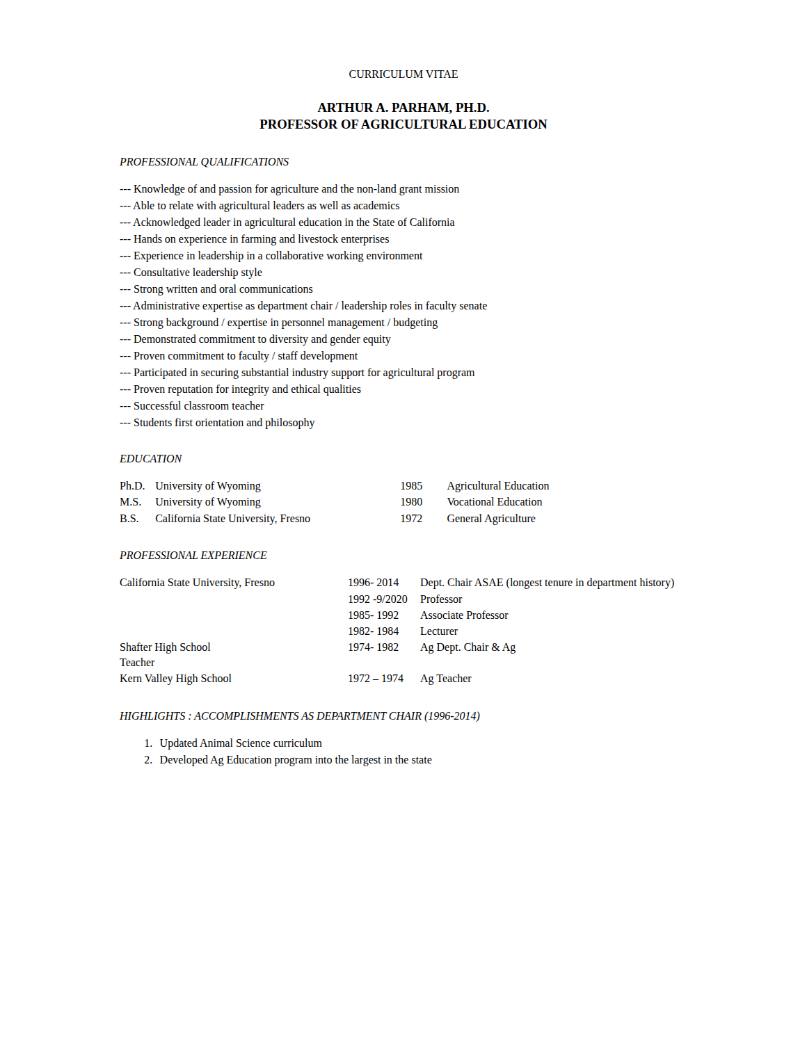CURRICULUM VITAE
ARTHUR A. PARHAM, PH.D. PROFESSOR OF AGRICULTURAL EDUCATION
PROFESSIONAL QUALIFICATIONS
Knowledge of and passion for agriculture and the non-land grant mission
Able to relate with agricultural leaders as well as academics
Acknowledged leader in agricultural education in the State of California
Hands on experience in farming and livestock enterprises
Experience in leadership in a collaborative working environment
Consultative leadership style
Strong written and oral communications
Administrative expertise as department chair / leadership roles in faculty senate
Strong background / expertise in personnel management / budgeting
Demonstrated commitment to diversity and gender equity
Proven commitment to faculty / staff development
Participated in securing substantial industry support for agricultural program
Proven reputation for integrity and ethical qualities
Successful classroom teacher
Students first orientation and philosophy
EDUCATION
| Ph.D. | University of Wyoming | 1985 | Agricultural Education |
| M.S. | University of Wyoming | 1980 | Vocational Education |
| B.S. | California State University, Fresno | 1972 | General Agriculture |
PROFESSIONAL EXPERIENCE
| California State University, Fresno | 1996- 2014 | Dept. Chair ASAE (longest tenure in department history) |
| | 1992 -9/2020 | Professor |
| | 1985- 1992 | Associate Professor |
| | 1982- 1984 | Lecturer |
| Shafter High School Teacher | 1974- 1982 | Ag Dept. Chair & Ag |
| Kern Valley High School | 1972 – 1974 | Ag Teacher |
HIGHLIGHTS : ACCOMPLISHMENTS AS DEPARTMENT CHAIR (1996-2014)
Updated Animal Science curriculum
Developed Ag Education program into the largest in the state